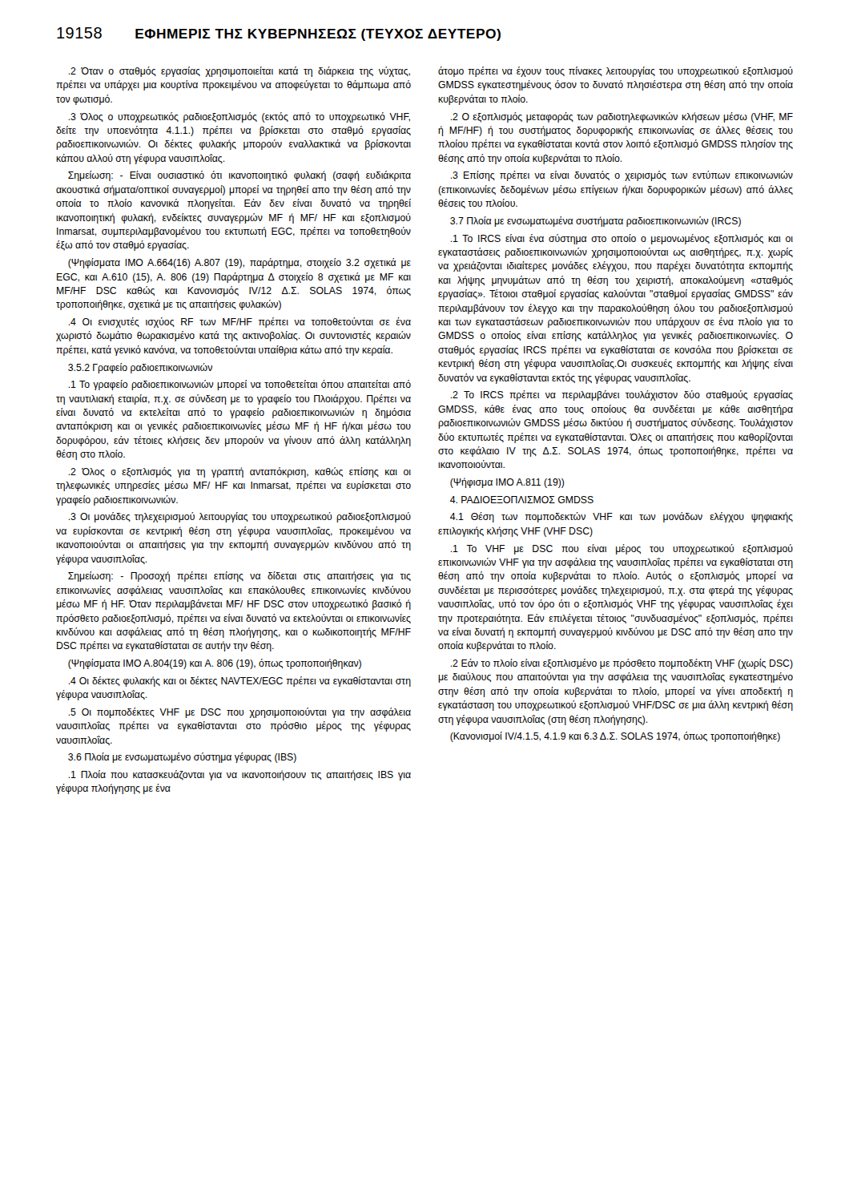19158 ΕΦΗΜΕΡΙΣ ΤΗΣ ΚΥΒΕΡΝΗΣΕΩΣ (ΤΕΥΧΟΣ ΔΕΥΤΕΡΟ)
.2 Όταν ο σταθμός εργασίας χρησιμοποιείται κατά τη διάρκεια της νύχτας, πρέπει να υπάρχει μια κουρτίνα προκειμένου να αποφεύγεται το θάμπωμα από τον φωτισμό.
.3 Όλος ο υποχρεωτικός ραδιοεξοπλισμός (εκτός από το υποχρεωτικό VHF, δείτε την υποενότητα 4.1.1.) πρέπει να βρίσκεται στο σταθμό εργασίας ραδιοεπικοινωνιών. Οι δέκτες φυλακής μπορούν εναλλακτικά να βρίσκονται κάπου αλλού στη γέφυρα ναυσιπλοΐας.
Σημείωση: - Είναι ουσιαστικό ότι ικανοποιητικό φυλακή (σαφή ευδιάκριτα ακουστικά σήματα/οπτικοί συναγερμοί) μπορεί να τηρηθεί απο την θέση από την οποία το πλοίο κανονικά πλοηγείται. Εάν δεν είναι δυνατό να τηρηθεί ικανοποιητική φυλακή, ενδείκτες συναγερμών MF ή MF/ HF και εξοπλισμού Inmarsat, συμπεριλαμβανομένου του εκτυπωτή EGC, πρέπει να τοποθετηθούν έξω από τον σταθμό εργασίας.
(Ψηφίσματα IMO A.664(16) A.807 (19), παράρτημα, στοιχείο 3.2 σχετικά με EGC, και A.610 (15), A. 806 (19) Παράρτημα Δ στοιχείο 8 σχετικά με MF και MF/HF DSC καθώς και Κανονισμός IV/12 Δ.Σ. SOLAS 1974, όπως τροποποιήθηκε, σχετικά με τις απαιτήσεις φυλακών)
.4 Οι ενισχυτές ισχύος RF των MF/HF πρέπει να τοποθετούνται σε ένα χωριστό δωμάτιο θωρακισμένο κατά της ακτινοβολίας. Οι συντονιστές κεραιών πρέπει, κατά γενικό κανόνα, να τοποθετούνται υπαίθρια κάτω από την κεραία.
3.5.2 Γραφείο ραδιοεπικοινωνιών
.1 Το γραφείο ραδιοεπικοινωνιών μπορεί να τοποθετείται όπου απαιτείται από τη ναυτιλιακή εταιρία, π.χ. σε σύνδεση με το γραφείο του Πλοιάρχου. Πρέπει να είναι δυνατό να εκτελείται από το γραφείο ραδιοεπικοινωνιών η δημόσια ανταπόκριση και οι γενικές ραδιοεπικοινωνίες μέσω MF ή HF ή/και μέσω του δορυφόρου, εάν τέτοιες κλήσεις δεν μπορούν να γίνουν από άλλη κατάλληλη θέση στο πλοίο.
.2 Όλος ο εξοπλισμός για τη γραπτή ανταπόκριση, καθώς επίσης και οι τηλεφωνικές υπηρεσίες μέσω MF/ HF και Inmarsat, πρέπει να ευρίσκεται στο γραφείο ραδιοεπικοινωνιών.
.3 Οι μονάδες τηλεχειρισμού λειτουργίας του υποχρεωτικού ραδιοεξοπλισμού να ευρίσκονται σε κεντρική θέση στη γέφυρα ναυσιπλοΐας, προκειμένου να ικανοποιούνται οι απαιτήσεις για την εκπομπή συναγερμών κινδύνου από τη γέφυρα ναυσιπλοΐας.
Σημείωση: - Προσοχή πρέπει επίσης να δίδεται στις απαιτήσεις για τις επικοινωνίες ασφάλειας ναυσιπλοΐας και επακόλουθες επικοινωνίες κινδύνου μέσω MF ή HF. Όταν περιλαμβάνεται MF/ HF DSC στον υποχρεωτικό βασικό ή πρόσθετο ραδιοεξοπλισμό, πρέπει να είναι δυνατό να εκτελούνται οι επικοινωνίες κινδύνου και ασφάλειας από τη θέση πλοήγησης, και ο κωδικοποιητής MF/HF DSC πρέπει να εγκαταθίσταται σε αυτήν την θέση.
(Ψηφίσματα IMO A.804(19) και A. 806 (19), όπως τροποποιήθηκαν)
.4 Οι δέκτες φυλακής και οι δέκτες NAVTEX/EGC πρέπει να εγκαθίστανται στη γέφυρα ναυσιπλοΐας.
.5 Οι πομποδέκτες VHF με DSC που χρησιμοποιούνται για την ασφάλεια ναυσιπλοΐας πρέπει να εγκαθίστανται στο πρόσθιο μέρος της γέφυρας ναυσιπλοΐας.
3.6 Πλοία με ενσωματωμένο σύστημα γέφυρας (IBS)
.1 Πλοία που κατασκευάζονται για να ικανοποιήσουν τις απαιτήσεις IBS για γέφυρα πλοήγησης με ένα
άτομο πρέπει να έχουν τους πίνακες λειτουργίας του υποχρεωτικού εξοπλισμού GMDSS εγκατεστημένους όσον το δυνατό πλησιέστερα στη θέση από την οποία κυβερνάται το πλοίο.
.2 Ο εξοπλισμός μεταφοράς των ραδιοτηλεφωνικών κλήσεων μέσω (VHF, MF ή MF/HF) ή του συστήματος δορυφορικής επικοινωνίας σε άλλες θέσεις του πλοίου πρέπει να εγκαθίσταται κοντά στον λοιπό εξοπλισμό GMDSS πλησίον της θέσης από την οποία κυβερνάται το πλοίο.
.3 Επίσης πρέπει να είναι δυνατός ο χειρισμός των εντύπων επικοινωνιών (επικοινωνίες δεδομένων μέσω επίγειων ή/και δορυφορικών μέσων) από άλλες θέσεις του πλοίου.
3.7 Πλοία με ενσωματωμένα συστήματα ραδιοεπικοινωνιών (IRCS)
.1 Το IRCS είναι ένα σύστημα στο οποίο ο μεμονωμένος εξοπλισμός και οι εγκαταστάσεις ραδιοεπικοινωνιών χρησιμοποιούνται ως αισθητήρες, π.χ. χωρίς να χρειάζονται ιδιαίτερες μονάδες ελέγχου, που παρέχει δυνατότητα εκπομπής και λήψης μηνυμάτων από τη θέση του χειριστή, αποκαλούμενη «σταθμός εργασίας». Τέτοιοι σταθμοί εργασίας καλούνται "σταθμοί εργασίας GMDSS" εάν περιλαμβάνουν τον έλεγχο και την παρακολούθηση όλου του ραδιοεξοπλισμού και των εγκαταστάσεων ραδιοεπικοινωνιών που υπάρχουν σε ένα πλοίο για το GMDSS ο οποίος είναι επίσης κατάλληλος για γενικές ραδιοεπικοινωνίες. Ο σταθμός εργασίας IRCS πρέπει να εγκαθίσταται σε κονσόλα που βρίσκεται σε κεντρική θέση στη γέφυρα ναυσιπλοΐας.Οι συσκευές εκπομπής και λήψης είναι δυνατόν να εγκαθίστανται εκτός της γέφυρας ναυσιπλοΐας.
.2 Το IRCS πρέπει να περιλαμβάνει τουλάχιστον δύο σταθμούς εργασίας GMDSS, κάθε ένας απο τους οποίους θα συνδέεται με κάθε αισθητήρα ραδιοεπικοινωνιών GMDSS μέσω δικτύου ή συστήματος σύνδεσης. Τουλάχιστον δύο εκτυπωτές πρέπει να εγκαταθίστανται. Όλες οι απαιτήσεις που καθορίζονται στο κεφάλαιο IV της Δ.Σ. SOLAS 1974, όπως τροποποιήθηκε, πρέπει να ικανοποιούνται.
(Ψήφισμα IMO A.811 (19))
4. ΡΑΔΙΟΕΞΟΠΛΙΣΜΟΣ GMDSS
4.1 Θέση των πομποδεκτών VHF και των μονάδων ελέγχου ψηφιακής επιλογικής κλήσης VHF (VHF DSC)
.1 Το VHF με DSC που είναι μέρος του υποχρεωτικού εξοπλισμού επικοινωνιών VHF για την ασφάλεια της ναυσιπλοΐας πρέπει να εγκαθίσταται στη θέση από την οποία κυβερνάται το πλοίο. Αυτός ο εξοπλισμός μπορεί να συνδέεται με περισσότερες μονάδες τηλεχειρισμού, π.χ. στα φτερά της γέφυρας ναυσιπλοΐας, υπό τον όρο ότι ο εξοπλισμός VHF της γέφυρας ναυσιπλοΐας έχει την προτεραιότητα. Εάν επιλέγεται τέτοιος "συνδυασμένος" εξοπλισμός, πρέπει να είναι δυνατή η εκπομπή συναγερμού κινδύνου με DSC από την θέση απο την οποία κυβερνάται το πλοίο.
.2 Εάν το πλοίο είναι εξοπλισμένο με πρόσθετο πομποδέκτη VHF (χωρίς DSC) με διαύλους που απαιτούνται για την ασφάλεια της ναυσιπλοΐας εγκατεστημένο στην θέση από την οποία κυβερνάται το πλοίο, μπορεί να γίνει αποδεκτή η εγκατάσταση του υποχρεωτικού εξοπλισμού VHF/DSC σε μια άλλη κεντρική θέση στη γέφυρα ναυσιπλοΐας (στη θέση πλοήγησης).
(Κανονισμοί IV/4.1.5, 4.1.9 και 6.3 Δ.Σ. SOLAS 1974, όπως τροποποιήθηκε)